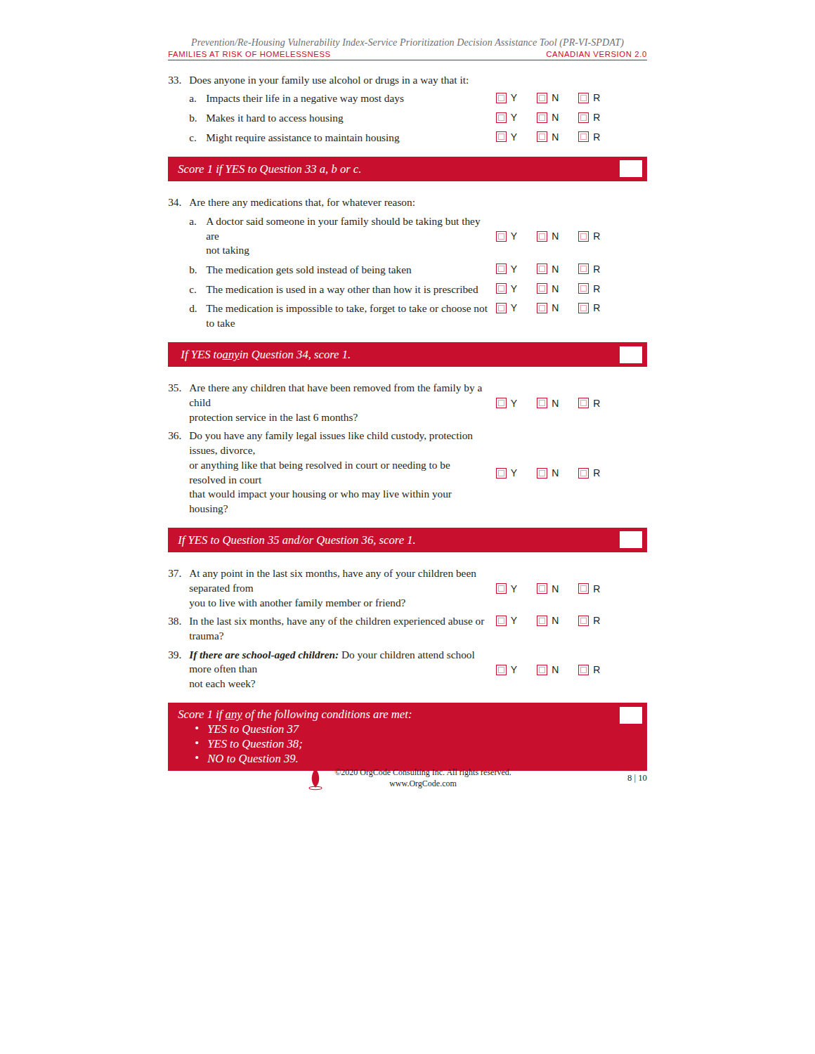Prevention/Re-Housing Vulnerability Index-Service Prioritization Decision Assistance Tool (PR-VI-SPDAT)
FAMILIES AT RISK OF HOMELESSNESS
CANADIAN VERSION 2.0
33.
Does anyone in your family use alcohol or drugs in a way that it:
a.
Impacts their life in a negative way most days
Y N R
b.
Makes it hard to access housing
Y N R
c.
Might require assistance to maintain housing
Y N R
Score 1 if YES to Question 33 a, b or c.
34.
Are there any medications that, for whatever reason:
a.
A doctor said someone in your family should be taking but they are
not taking
Y N R
b.
The medication gets sold instead of being taken
Y N R
c.
The medication is used in a way other than how it is prescribed
Y N R
d.
The medication is impossible to take, forget to take or choose not to take
Y N R
If YES to any in Question 34, score 1.
35.
Are there any children that have been removed from the family by a child
protection service in the last 6 months?
Y N R
36.
Do you have any family legal issues like child custody, protection issues, divorce,
or anything like that being resolved in court or needing to be resolved in court
that would impact your housing or who may live within your housing?
Y N R
If YES to Question 35 and/or Question 36, score 1.
37.
At any point in the last six months, have any of your children been separated from
you to live with another family member or friend?
Y N R
38.
In the last six months, have any of the children experienced abuse or trauma?
Y N R
39.
If there are school-aged children: Do your children attend school more often than
not each week?
Y N R
Score 1 if any of the following conditions are met:
YES to Question 37
YES to Question 38;
NO to Question 39.
©2020 OrgCode Consulting Inc. All rights reserved.
www.OrgCode.com
8 | 10